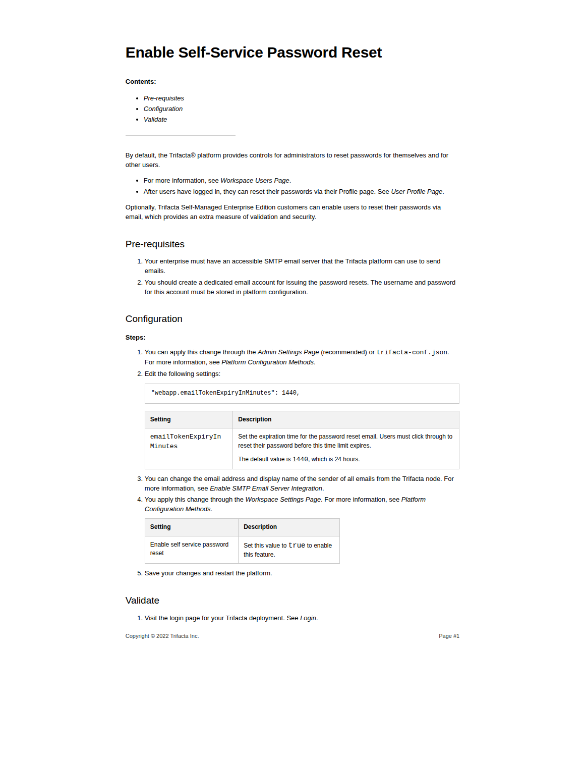Enable Self-Service Password Reset
Contents:
Pre-requisites
Configuration
Validate
By default, the Trifacta® platform provides controls for administrators to reset passwords for themselves and for other users.
For more information, see Workspace Users Page.
After users have logged in, they can reset their passwords via their Profile page. See User Profile Page.
Optionally, Trifacta Self-Managed Enterprise Edition customers can enable users to reset their passwords via email, which provides an extra measure of validation and security.
Pre-requisites
Your enterprise must have an accessible SMTP email server that the Trifacta platform can use to send emails.
You should create a dedicated email account for issuing the password resets. The username and password for this account must be stored in platform configuration.
Configuration
Steps:
You can apply this change through the Admin Settings Page (recommended) or trifacta-conf.json. For more information, see Platform Configuration Methods.
Edit the following settings:
"webapp.emailTokenExpiryInMinutes": 1440,
| Setting | Description |
| --- | --- |
| emailTokenExpiryIn Minutes | Set the expiration time for the password reset email. Users must click through to reset their password before this time limit expires. The default value is 1440 , which is 24 hours. |
You can change the email address and display name of the sender of all emails from the Trifacta node. For more information, see Enable SMTP Email Server Integration.
You apply this change through the Workspace Settings Page. For more information, see Platform Configuration Methods.
| Setting | Description |
| --- | --- |
| Enable self service password reset | Set this value to true to enable this feature. |
Save your changes and restart the platform.
Validate
Visit the login page for your Trifacta deployment. See Login.
Copyright © 2022 Trifacta Inc. Page #1